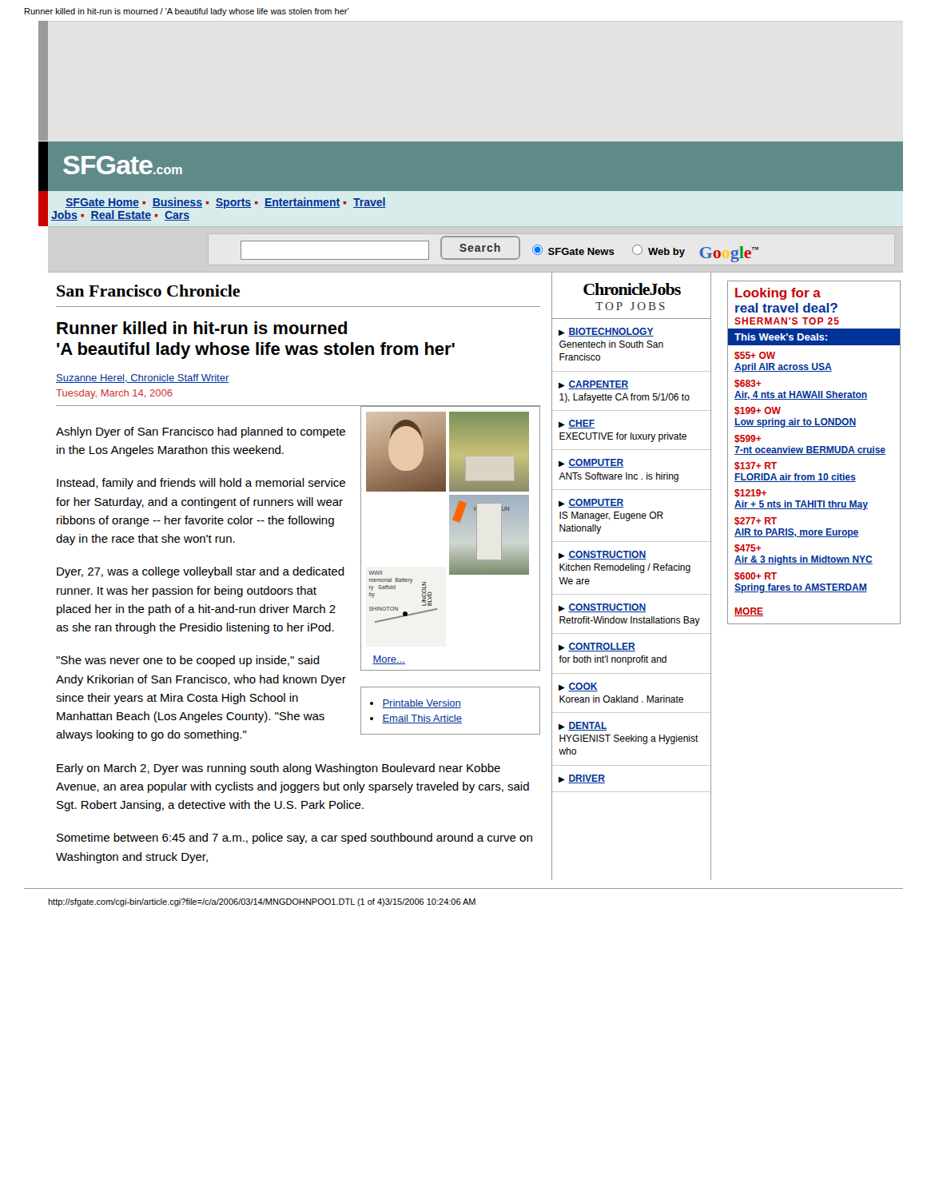Runner killed in hit-run is mourned / 'A beautiful lady whose life was stolen from her'
SFGate.com
SFGate Home▪ Business▪ Sports▪ Entertainment▪ Travel
Jobs▪ Real Estate▪ Cars
Search
SFGate News Web by Google™
San Francisco Chronicle
Runner killed in hit-run is mourned
'A beautiful lady whose life was stolen from her'
Suzanne Herel, Chronicle Staff Writer
Tuesday, March 14, 2006
WWII
memorial Battery
ry Saffold
by
SHINGTON
LINCOLN BLVD
WE END RUN
More...
Printable Version
Email This Article
Ashlyn Dyer of San Francisco had planned to compete in the Los Angeles Marathon this weekend.
Instead, family and friends will hold a memorial service for her Saturday, and a contingent of runners will wear ribbons of orange -- her favorite color -- the following day in the race that she won't run.
Dyer, 27, was a college volleyball star and a dedicated runner. It was her passion for being outdoors that placed her in the path of a hit-and-run driver March 2 as she ran through the Presidio listening to her iPod.
"She was never one to be cooped up inside," said Andy Krikorian of San Francisco, who had known Dyer since their years at Mira Costa High School in Manhattan Beach (Los Angeles County). "She was always looking to go do something."
Early on March 2, Dyer was running south along Washington Boulevard near Kobbe Avenue, an area popular with cyclists and joggers but only sparsely traveled by cars, said Sgt. Robert Jansing, a detective with the U.S. Park Police.
Sometime between 6:45 and 7 a.m., police say, a car sped southbound around a curve on Washington and struck Dyer,
ChronicleJobs
TOP JOBS
▶BIOTECHNOLOGY
Genentech in South San Francisco
▶CARPENTER
1), Lafayette CA from 5/1/06 to
▶CHEF
EXECUTIVE for luxury private
▶COMPUTER
ANTs Software Inc . is hiring
▶COMPUTER
IS Manager, Eugene OR Nationally
▶CONSTRUCTION
Kitchen Remodeling / Refacing We are
▶CONSTRUCTION
Retrofit-Window Installations Bay
▶CONTROLLER
for both int'l nonprofit and
▶COOK
Korean in Oakland . Marinate
▶DENTAL
HYGIENIST Seeking a Hygienist who
▶DRIVER
Looking for a
real travel deal?
SHERMAN'S TOP 25
This Week's Deals:
$55+ OW April AIR across USA $683+ Air, 4 nts at HAWAII Sheraton $199+ OW Low spring air to LONDON $599+ 7-nt oceanview BERMUDA cruise $137+ RT FLORIDA air from 10 cities $1219+ Air + 5 nts in TAHITI thru May $277+ RT AIR to PARIS, more Europe $475+ Air & 3 nights in Midtown NYC $600+ RT Spring fares to AMSTERDAM
MORE
http://sfgate.com/cgi-bin/article.cgi?file=/c/a/2006/03/14/MNGDOHNPOO1.DTL (1 of 4)3/15/2006 10:24:06 AM